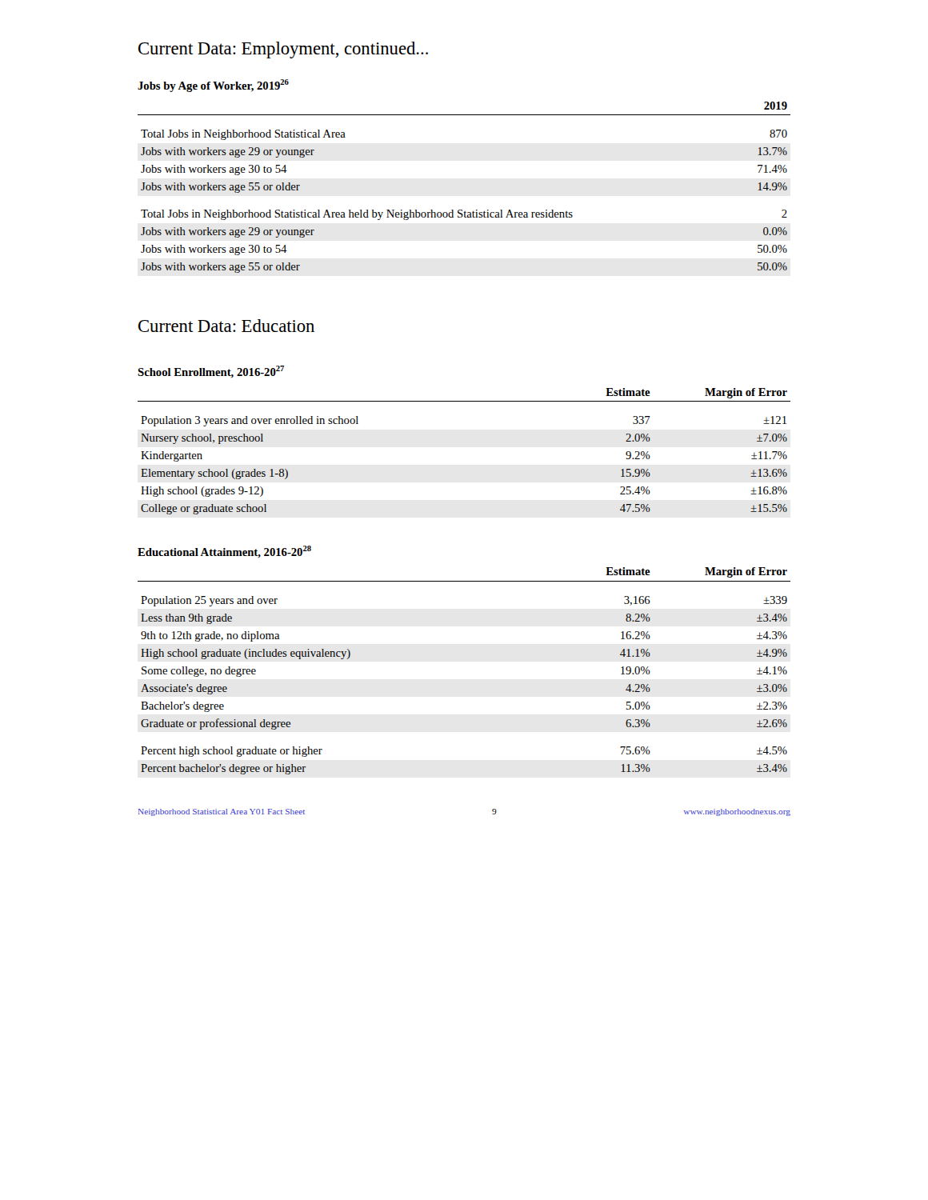Current Data: Employment, continued...
Jobs by Age of Worker, 2019 26
| | 2019 |
| --- | --- |
| Total Jobs in Neighborhood Statistical Area | 870 |
| Jobs with workers age 29 or younger | 13.7% |
| Jobs with workers age 30 to 54 | 71.4% |
| Jobs with workers age 55 or older | 14.9% |
| Total Jobs in Neighborhood Statistical Area held by Neighborhood Statistical Area residents | 2 |
| Jobs with workers age 29 or younger | 0.0% |
| Jobs with workers age 30 to 54 | 50.0% |
| Jobs with workers age 55 or older | 50.0% |
Current Data: Education
School Enrollment, 2016-20 27
| | Estimate | Margin of Error |
| --- | --- | --- |
| Population 3 years and over enrolled in school | 337 | ±121 |
| Nursery school, preschool | 2.0% | ±7.0% |
| Kindergarten | 9.2% | ±11.7% |
| Elementary school (grades 1-8) | 15.9% | ±13.6% |
| High school (grades 9-12) | 25.4% | ±16.8% |
| College or graduate school | 47.5% | ±15.5% |
Educational Attainment, 2016-20 28
| | Estimate | Margin of Error |
| --- | --- | --- |
| Population 25 years and over | 3,166 | ±339 |
| Less than 9th grade | 8.2% | ±3.4% |
| 9th to 12th grade, no diploma | 16.2% | ±4.3% |
| High school graduate (includes equivalency) | 41.1% | ±4.9% |
| Some college, no degree | 19.0% | ±4.1% |
| Associate's degree | 4.2% | ±3.0% |
| Bachelor's degree | 5.0% | ±2.3% |
| Graduate or professional degree | 6.3% | ±2.6% |
| Percent high school graduate or higher | 75.6% | ±4.5% |
| Percent bachelor's degree or higher | 11.3% | ±3.4% |
Neighborhood Statistical Area Y01 Fact Sheet
9
www.neighborhoodnexus.org